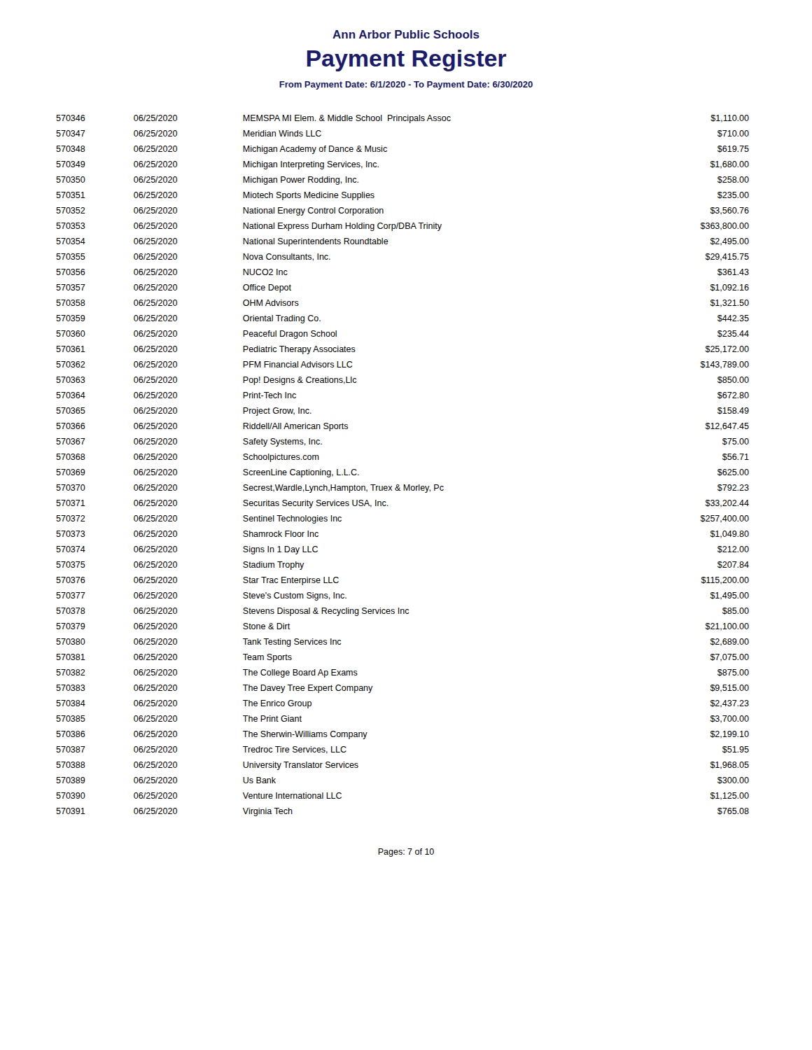Ann Arbor Public Schools
Payment Register
From Payment Date: 6/1/2020 - To Payment Date: 6/30/2020
| 570346 | 06/25/2020 | MEMSPA MI Elem. & Middle School Principals Assoc | $1,110.00 |
| 570347 | 06/25/2020 | Meridian Winds LLC | $710.00 |
| 570348 | 06/25/2020 | Michigan Academy of Dance & Music | $619.75 |
| 570349 | 06/25/2020 | Michigan Interpreting Services, Inc. | $1,680.00 |
| 570350 | 06/25/2020 | Michigan Power Rodding, Inc. | $258.00 |
| 570351 | 06/25/2020 | Miotech Sports Medicine Supplies | $235.00 |
| 570352 | 06/25/2020 | National Energy Control Corporation | $3,560.76 |
| 570353 | 06/25/2020 | National Express Durham Holding Corp/DBA Trinity | $363,800.00 |
| 570354 | 06/25/2020 | National Superintendents Roundtable | $2,495.00 |
| 570355 | 06/25/2020 | Nova Consultants, Inc. | $29,415.75 |
| 570356 | 06/25/2020 | NUCO2 Inc | $361.43 |
| 570357 | 06/25/2020 | Office Depot | $1,092.16 |
| 570358 | 06/25/2020 | OHM Advisors | $1,321.50 |
| 570359 | 06/25/2020 | Oriental Trading Co. | $442.35 |
| 570360 | 06/25/2020 | Peaceful Dragon School | $235.44 |
| 570361 | 06/25/2020 | Pediatric Therapy Associates | $25,172.00 |
| 570362 | 06/25/2020 | PFM Financial Advisors LLC | $143,789.00 |
| 570363 | 06/25/2020 | Pop! Designs & Creations,Llc | $850.00 |
| 570364 | 06/25/2020 | Print-Tech Inc | $672.80 |
| 570365 | 06/25/2020 | Project Grow, Inc. | $158.49 |
| 570366 | 06/25/2020 | Riddell/All American Sports | $12,647.45 |
| 570367 | 06/25/2020 | Safety Systems, Inc. | $75.00 |
| 570368 | 06/25/2020 | Schoolpictures.com | $56.71 |
| 570369 | 06/25/2020 | ScreenLine Captioning, L.L.C. | $625.00 |
| 570370 | 06/25/2020 | Secrest,Wardle,Lynch,Hampton, Truex & Morley, Pc | $792.23 |
| 570371 | 06/25/2020 | Securitas Security Services USA, Inc. | $33,202.44 |
| 570372 | 06/25/2020 | Sentinel Technologies Inc | $257,400.00 |
| 570373 | 06/25/2020 | Shamrock Floor Inc | $1,049.80 |
| 570374 | 06/25/2020 | Signs In 1 Day LLC | $212.00 |
| 570375 | 06/25/2020 | Stadium Trophy | $207.84 |
| 570376 | 06/25/2020 | Star Trac Enterpirse LLC | $115,200.00 |
| 570377 | 06/25/2020 | Steve's Custom Signs, Inc. | $1,495.00 |
| 570378 | 06/25/2020 | Stevens Disposal & Recycling Services Inc | $85.00 |
| 570379 | 06/25/2020 | Stone & Dirt | $21,100.00 |
| 570380 | 06/25/2020 | Tank Testing Services Inc | $2,689.00 |
| 570381 | 06/25/2020 | Team Sports | $7,075.00 |
| 570382 | 06/25/2020 | The College Board Ap Exams | $875.00 |
| 570383 | 06/25/2020 | The Davey Tree Expert Company | $9,515.00 |
| 570384 | 06/25/2020 | The Enrico Group | $2,437.23 |
| 570385 | 06/25/2020 | The Print Giant | $3,700.00 |
| 570386 | 06/25/2020 | The Sherwin-Williams Company | $2,199.10 |
| 570387 | 06/25/2020 | Tredroc Tire Services, LLC | $51.95 |
| 570388 | 06/25/2020 | University Translator Services | $1,968.05 |
| 570389 | 06/25/2020 | Us Bank | $300.00 |
| 570390 | 06/25/2020 | Venture International LLC | $1,125.00 |
| 570391 | 06/25/2020 | Virginia Tech | $765.08 |
Pages: 7 of 10